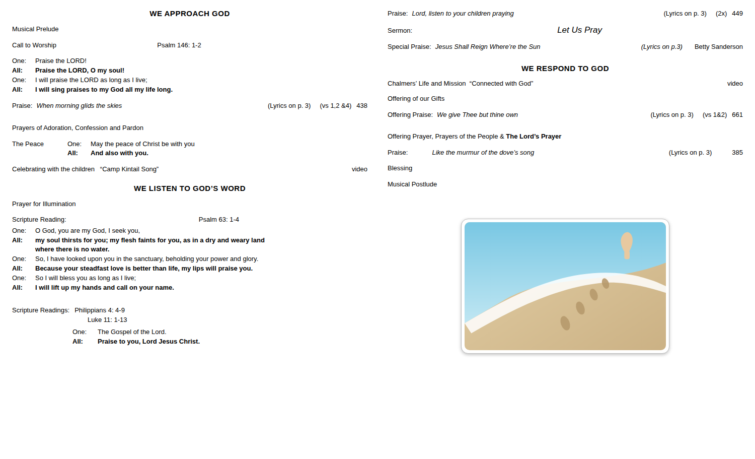We Approach God
Musical Prelude
Call to Worship Psalm 146: 1-2
One: Praise the LORD!
All: Praise the LORD, O my soul!
One: I will praise the LORD as long as I live;
All: I will sing praises to my God all my life long.
Praise: When morning glids the skies (Lyrics on p. 3) (vs 1,2 &4) 438
Prayers of Adoration, Confession and Pardon
The Peace One: May the peace of Christ be with you
All: And also with you.
Celebrating with the children “Camp Kintail Song” video
We Listen to God’s Word
Prayer for Illumination
Scripture Reading: Psalm 63: 1-4
One: O God, you are my God, I seek you,
All: my soul thirsts for you; my flesh faints for you, as in a dry and weary land
where there is no water.
One: So, I have looked upon you in the sanctuary, beholding your power and glory.
All: Because your steadfast love is better than life, my lips will praise you.
One: So I will bless you as long as I live;
All: I will lift up my hands and call on your name.
Scripture Readings: Philippians 4: 4-9
Luke 11: 1-13
One: The Gospel of the Lord.
All: Praise to you, Lord Jesus Christ.
Praise: Lord, listen to your children praying (Lyrics on p. 3) (2x) 449
Sermon: Let Us Pray
Special Praise: Jesus Shall Reign Where’re the Sun (Lyrics on p.3) Betty Sanderson
We Respond to God
Chalmers’ Life and Mission “Connected with God” video
Offering of our Gifts
Offering Praise: We give Thee but thine own (Lyrics on p. 3) (vs 1&2) 661
Offering Prayer, Prayers of the People & The Lord’s Prayer
Praise: Like the murmur of the dove’s song (Lyrics on p. 3) 385
Blessing
Musical Postlude